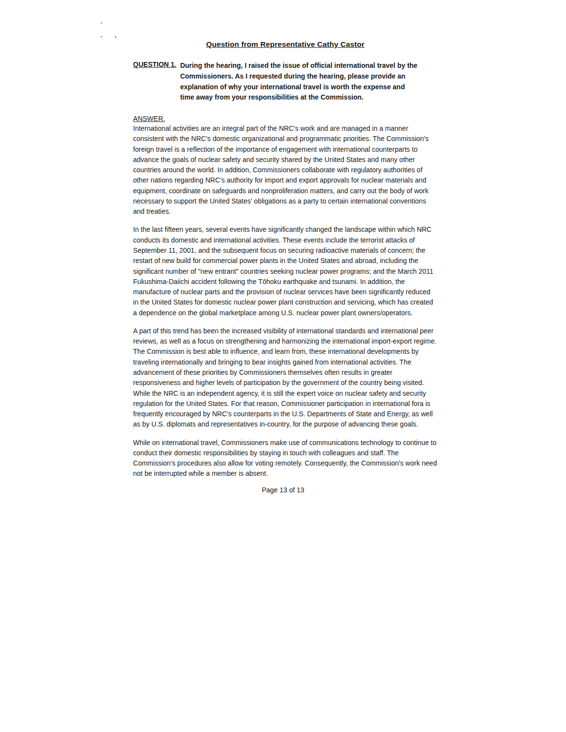.
. ,
Question from Representative Cathy Castor
QUESTION 1.
During the hearing, I raised the issue of official international travel by the Commissioners. As I requested during the hearing, please provide an explanation of why your international travel is worth the expense and time away from your responsibilities at the Commission.
ANSWER.
International activities are an integral part of the NRC's work and are managed in a manner consistent with the NRC's domestic organizational and programmatic priorities. The Commission's foreign travel is a reflection of the importance of engagement with international counterparts to advance the goals of nuclear safety and security shared by the United States and many other countries around the world. In addition, Commissioners collaborate with regulatory authorities of other nations regarding NRC's authority for import and export approvals for nuclear materials and equipment, coordinate on safeguards and nonproliferation matters, and carry out the body of work necessary to support the United States' obligations as a party to certain international conventions and treaties.
In the last fifteen years, several events have significantly changed the landscape within which NRC conducts its domestic and international activities. These events include the terrorist attacks of September 11, 2001, and the subsequent focus on securing radioactive materials of concern; the restart of new build for commercial power plants in the United States and abroad, including the significant number of "new entrant" countries seeking nuclear power programs; and the March 2011 Fukushima-Daiichi accident following the Tōhoku earthquake and tsunami. In addition, the manufacture of nuclear parts and the provision of nuclear services have been significantly reduced in the United States for domestic nuclear power plant construction and servicing, which has created a dependence on the global marketplace among U.S. nuclear power plant owners/operators.
A part of this trend has been the increased visibility of international standards and international peer reviews, as well as a focus on strengthening and harmonizing the international import-export regime. The Commission is best able to influence, and learn from, these international developments by traveling internationally and bringing to bear insights gained from international activities. The advancement of these priorities by Commissioners themselves often results in greater responsiveness and higher levels of participation by the government of the country being visited. While the NRC is an independent agency, it is still the expert voice on nuclear safety and security regulation for the United States. For that reason, Commissioner participation in international fora is frequently encouraged by NRC's counterparts in the U.S. Departments of State and Energy, as well as by U.S. diplomats and representatives in-country, for the purpose of advancing these goals.
While on international travel, Commissioners make use of communications technology to continue to conduct their domestic responsibilities by staying in touch with colleagues and staff. The Commission's procedures also allow for voting remotely. Consequently, the Commission's work need not be interrupted while a member is absent.
Page 13 of 13